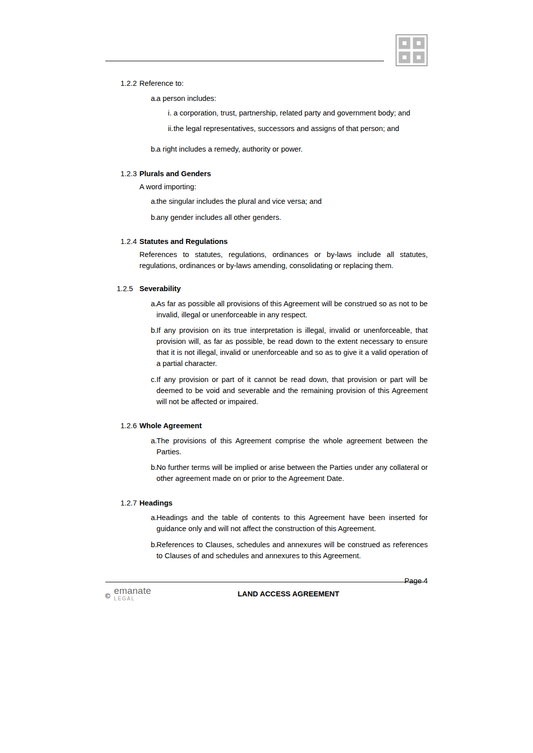1.2.2
Reference to:
a.
a person includes:
i.
a corporation, trust, partnership, related party and government body; and
ii.
the legal representatives, successors and assigns of that person; and
b.
a right includes a remedy, authority or power.
1.2.3
Plurals and Genders
A word importing:
a.
the singular includes the plural and vice versa; and
b.
any gender includes all other genders.
1.2.4
Statutes and Regulations
References to statutes, regulations, ordinances or by-laws include all statutes, regulations, ordinances or by-laws amending, consolidating or replacing them.
1.2.5
Severability
a.
As far as possible all provisions of this Agreement will be construed so as not to be invalid, illegal or unenforceable in any respect.
b.
If any provision on its true interpretation is illegal, invalid or unenforceable, that provision will, as far as possible, be read down to the extent necessary to ensure that it is not illegal, invalid or unenforceable and so as to give it a valid operation of a partial character.
c.
If any provision or part of it cannot be read down, that provision or part will be deemed to be void and severable and the remaining provision of this Agreement will not be affected or impaired.
1.2.6
Whole Agreement
a.
The provisions of this Agreement comprise the whole agreement between the Parties.
b.
No further terms will be implied or arise between the Parties under any collateral or other agreement made on or prior to the Agreement Date.
1.2.7
Headings
a.
Headings and the table of contents to this Agreement have been inserted for guidance only and will not affect the construction of this Agreement.
b.
References to Clauses, schedules and annexures will be construed as references to Clauses of and schedules and annexures to this Agreement.
Page 4
©
emanate
LEGAL
LAND ACCESS AGREEMENT